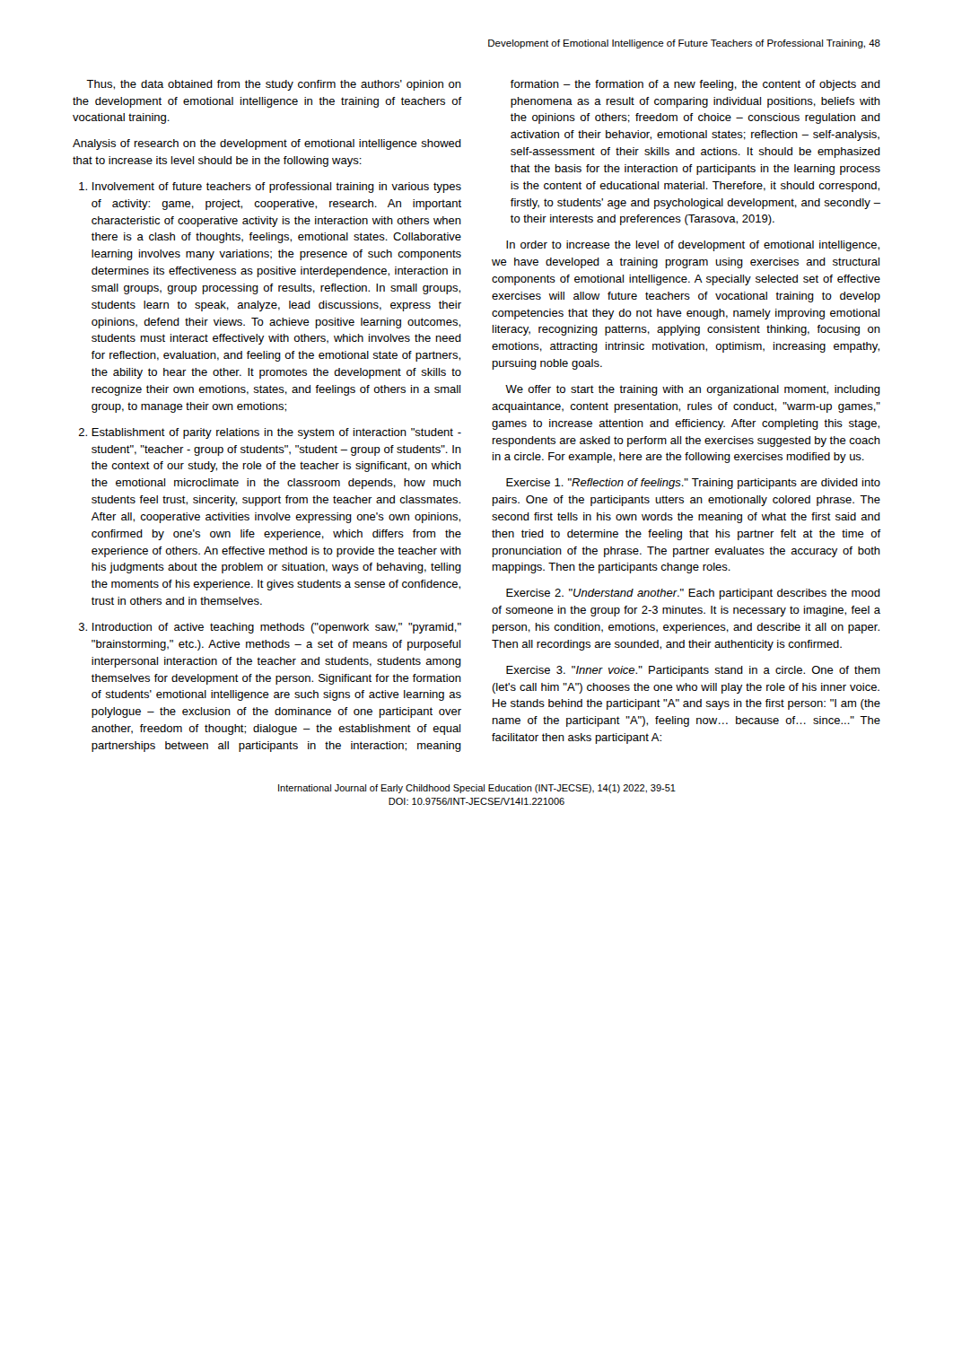Development of Emotional Intelligence of Future Teachers of Professional Training, 48
Thus, the data obtained from the study confirm the authors' opinion on the development of emotional intelligence in the training of teachers of vocational training.
Analysis of research on the development of emotional intelligence showed that to increase its level should be in the following ways:
Involvement of future teachers of professional training in various types of activity: game, project, cooperative, research. An important characteristic of cooperative activity is the interaction with others when there is a clash of thoughts, feelings, emotional states. Collaborative learning involves many variations; the presence of such components determines its effectiveness as positive interdependence, interaction in small groups, group processing of results, reflection. In small groups, students learn to speak, analyze, lead discussions, express their opinions, defend their views. To achieve positive learning outcomes, students must interact effectively with others, which involves the need for reflection, evaluation, and feeling of the emotional state of partners, the ability to hear the other. It promotes the development of skills to recognize their own emotions, states, and feelings of others in a small group, to manage their own emotions;
Establishment of parity relations in the system of interaction "student - student", "teacher - group of students", "student – group of students". In the context of our study, the role of the teacher is significant, on which the emotional microclimate in the classroom depends, how much students feel trust, sincerity, support from the teacher and classmates. After all, cooperative activities involve expressing one's own opinions, confirmed by one's own life experience, which differs from the experience of others. An effective method is to provide the teacher with his judgments about the problem or situation, ways of behaving, telling the moments of his experience. It gives students a sense of confidence, trust in others and in themselves.
Introduction of active teaching methods ("openwork saw," "pyramid," "brainstorming," etc.). Active methods – a set of means of purposeful interpersonal interaction of the teacher and students, students among themselves for development of the person. Significant for the formation of students' emotional intelligence are such signs of active learning as polylogue – the exclusion of the dominance of one participant over another, freedom of thought; dialogue – the establishment of equal partnerships between all participants in the interaction; meaning formation – the formation of a new feeling, the content of objects and phenomena as a result of comparing individual positions, beliefs with the opinions of others; freedom of choice – conscious regulation and activation of their behavior, emotional states; reflection – self-analysis, self-assessment of their skills and actions. It should be emphasized that the basis for the interaction of participants in the learning process is the content of educational material. Therefore, it should correspond, firstly, to students' age and psychological development, and secondly – to their interests and preferences (Tarasova, 2019).
In order to increase the level of development of emotional intelligence, we have developed a training program using exercises and structural components of emotional intelligence. A specially selected set of effective exercises will allow future teachers of vocational training to develop competencies that they do not have enough, namely improving emotional literacy, recognizing patterns, applying consistent thinking, focusing on emotions, attracting intrinsic motivation, optimism, increasing empathy, pursuing noble goals.
We offer to start the training with an organizational moment, including acquaintance, content presentation, rules of conduct, "warm-up games," games to increase attention and efficiency. After completing this stage, respondents are asked to perform all the exercises suggested by the coach in a circle. For example, here are the following exercises modified by us.
Exercise 1. "Reflection of feelings." Training participants are divided into pairs. One of the participants utters an emotionally colored phrase. The second first tells in his own words the meaning of what the first said and then tried to determine the feeling that his partner felt at the time of pronunciation of the phrase. The partner evaluates the accuracy of both mappings. Then the participants change roles.
Exercise 2. "Understand another." Each participant describes the mood of someone in the group for 2-3 minutes. It is necessary to imagine, feel a person, his condition, emotions, experiences, and describe it all on paper. Then all recordings are sounded, and their authenticity is confirmed.
Exercise 3. "Inner voice." Participants stand in a circle. One of them (let's call him "A") chooses the one who will play the role of his inner voice. He stands behind the participant "A" and says in the first person: "I am (the name of the participant "A"), feeling now… because of… since..." The facilitator then asks participant A:
International Journal of Early Childhood Special Education (INT-JECSE), 14(1) 2022, 39-51
DOI: 10.9756/INT-JECSE/V14I1.221006